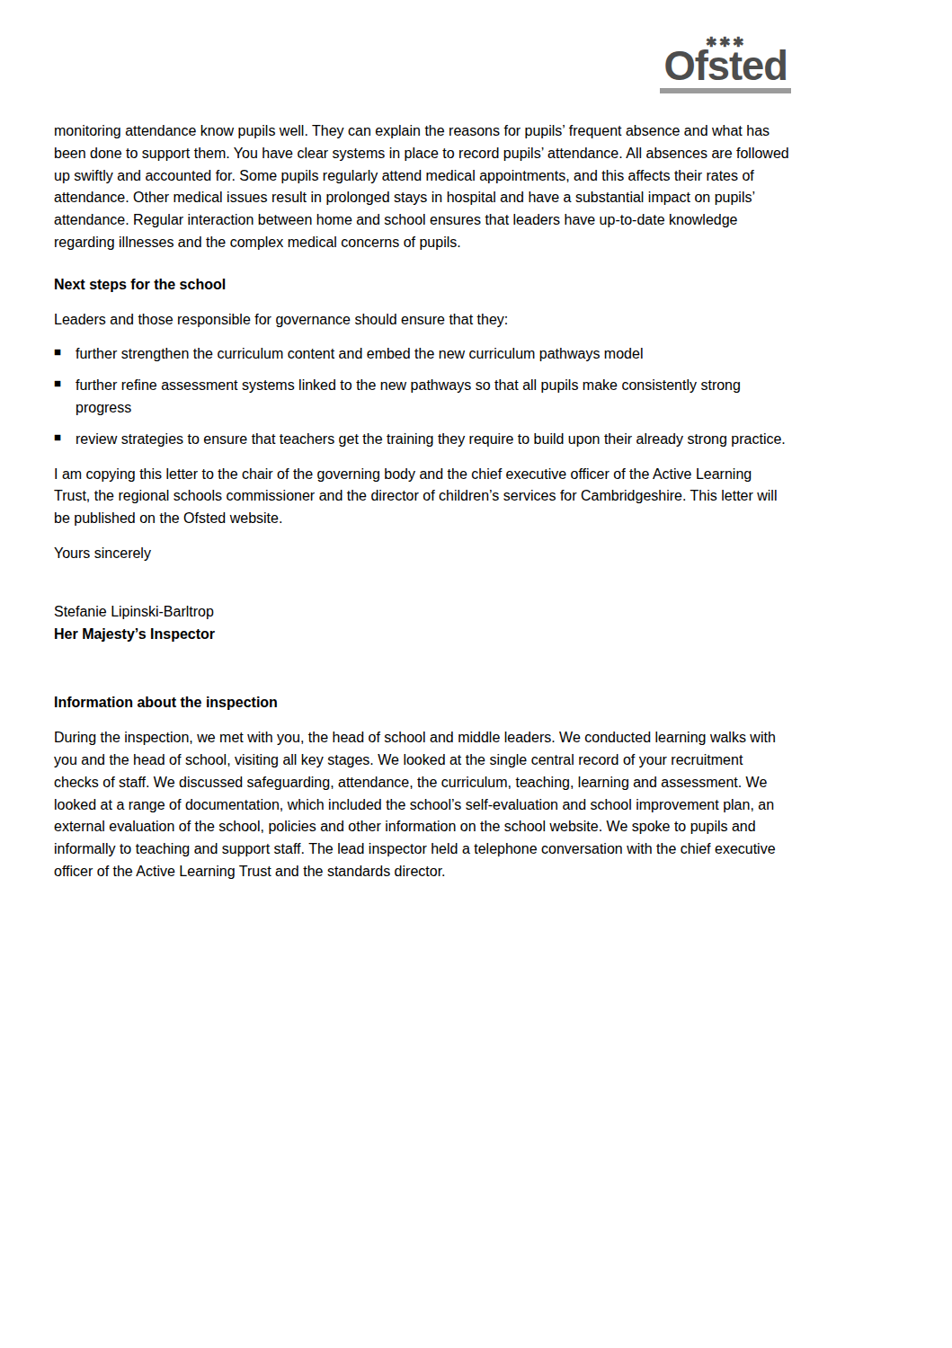✱✱✱Ofsted
monitoring attendance know pupils well. They can explain the reasons for pupils’ frequent absence and what has been done to support them. You have clear systems in place to record pupils’ attendance. All absences are followed up swiftly and accounted for. Some pupils regularly attend medical appointments, and this affects their rates of attendance. Other medical issues result in prolonged stays in hospital and have a substantial impact on pupils’ attendance. Regular interaction between home and school ensures that leaders have up-to-date knowledge regarding illnesses and the complex medical concerns of pupils.
Next steps for the school
Leaders and those responsible for governance should ensure that they:
further strengthen the curriculum content and embed the new curriculum pathways model
further refine assessment systems linked to the new pathways so that all pupils make consistently strong progress
review strategies to ensure that teachers get the training they require to build upon their already strong practice.
I am copying this letter to the chair of the governing body and the chief executive officer of the Active Learning Trust, the regional schools commissioner and the director of children’s services for Cambridgeshire. This letter will be published on the Ofsted website.
Yours sincerely
Stefanie Lipinski-Barltrop
Her Majesty’s Inspector
Information about the inspection
During the inspection, we met with you, the head of school and middle leaders. We conducted learning walks with you and the head of school, visiting all key stages. We looked at the single central record of your recruitment checks of staff. We discussed safeguarding, attendance, the curriculum, teaching, learning and assessment. We looked at a range of documentation, which included the school’s self-evaluation and school improvement plan, an external evaluation of the school, policies and other information on the school website. We spoke to pupils and informally to teaching and support staff. The lead inspector held a telephone conversation with the chief executive officer of the Active Learning Trust and the standards director.